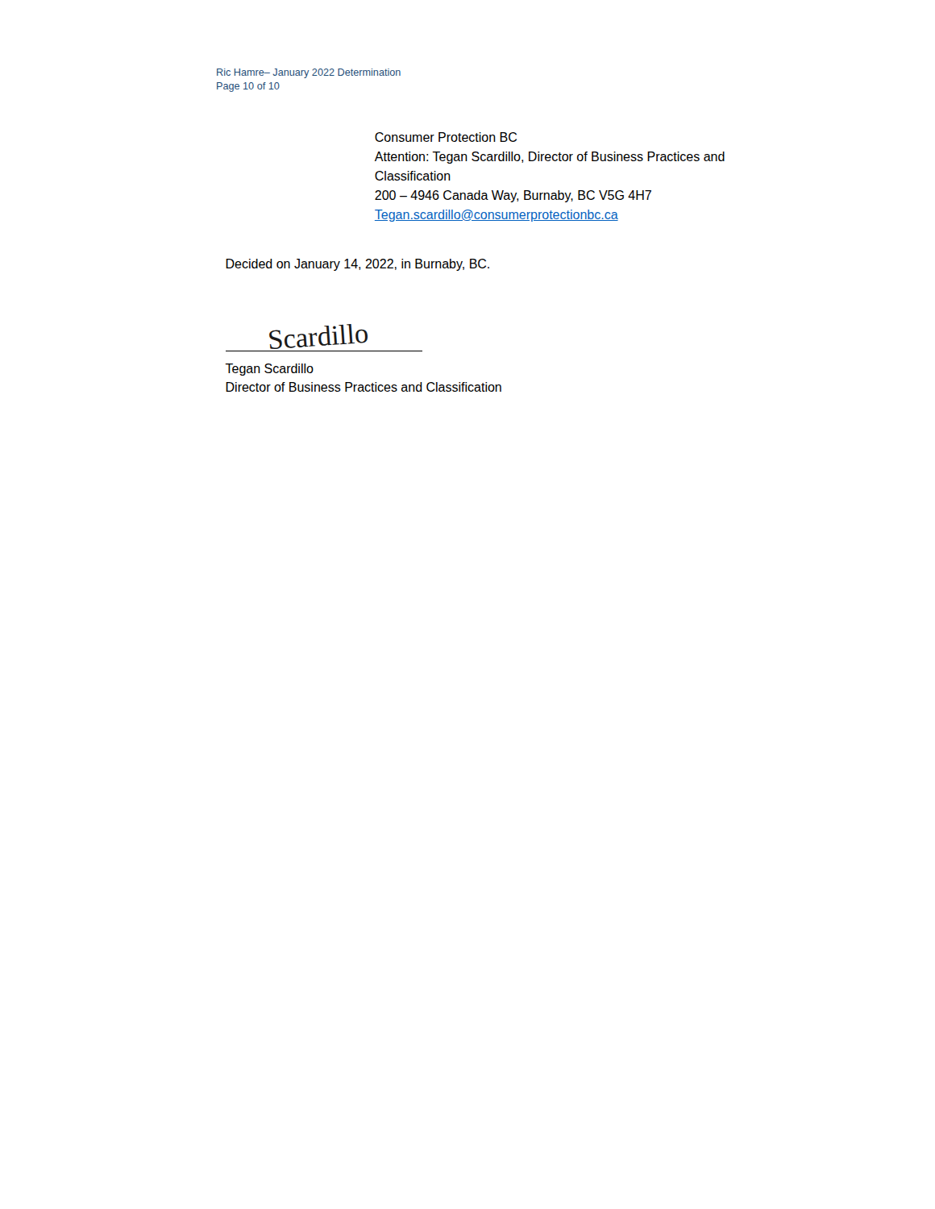Ric Hamre– January 2022 Determination
Page 10 of 10
Consumer Protection BC
Attention: Tegan Scardillo, Director of Business Practices and Classification
200 – 4946 Canada Way, Burnaby, BC V5G 4H7
Tegan.scardillo@consumerprotectionbc.ca
Decided on January 14, 2022, in Burnaby, BC.
Scardillo
Tegan Scardillo
Director of Business Practices and Classification